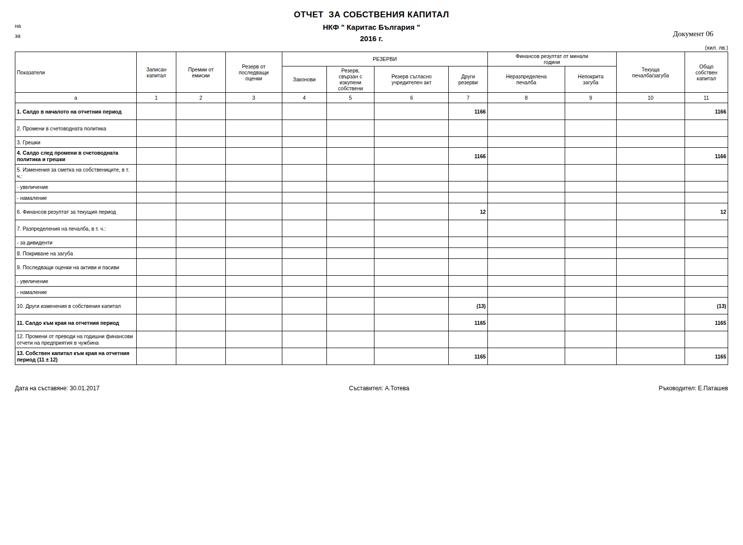Документ 06
ОТЧЕТ ЗА СОБСТВЕНИЯ КАПИТАЛ
НКФ " Каритас България "
2016 г.
на за
(хил. лв.)
| Показатели | Записан капитал | Премии от емисии | Резерв от последващи оценки | РЕЗЕРВИ | Финансов резултат от минали години | Текуща печалба/загуба | Общо собствен капитал |
| --- | --- | --- | --- | --- | --- | --- | --- |
| Законови | Резерв, свързан с изкупени собствени | Резерв съгласно учредителен акт | Други резерви | Неразпределена печалба | Непокрита загуба |
| а | 1 | 2 | 3 | 4 | 5 | 6 | 7 | 8 | 9 | 10 | 11 |
| 1. Салдо в началото на отчетния период | | | | | | | 1166 | | | | 1166 |
| 2. Промени в счетоводната политика | | | | | | | | | | | |
| 3. Грешки | | | | | | | | | | | |
| 4. Салдо след промени в счетоводната политика и грешки | | | | | | | 1166 | | | | 1166 |
| 5. Изменения за сметка на собствениците, в т. ч.: | | | | | | | | | | | |
| - увеличение | | | | | | | | | | | |
| - намаление | | | | | | | | | | | |
| 6. Финансов резултат за текущия период | | | | | | | 12 | | | | 12 |
| 7. Разпределения на печалба, в т. ч.: | | | | | | | | | | | |
| - за дивиденти | | | | | | | | | | | |
| 8. Покриване на загуба | | | | | | | | | | | |
| 9. Последващи оценки на активи и пасиви | | | | | | | | | | | |
| - увеличение | | | | | | | | | | | |
| - намаление | | | | | | | | | | | |
| 10. Други изменения в собствения капитал | | | | | | | (13) | | | | (13) |
| 11. Салдо към края на отчетния период | | | | | | | 1165 | | | | 1165 |
| 12. Промени от преводи на годишни финансови отчети на предприятия в чужбина | | | | | | | | | | | |
| 13. Собствен капитал към края на отчетния период (11 ± 12) | | | | | | | 1165 | | | | 1165 |
Дата на съставяне: 30.01.2017
Съставител: А.Тотева
Ръководител: Е.Паташев